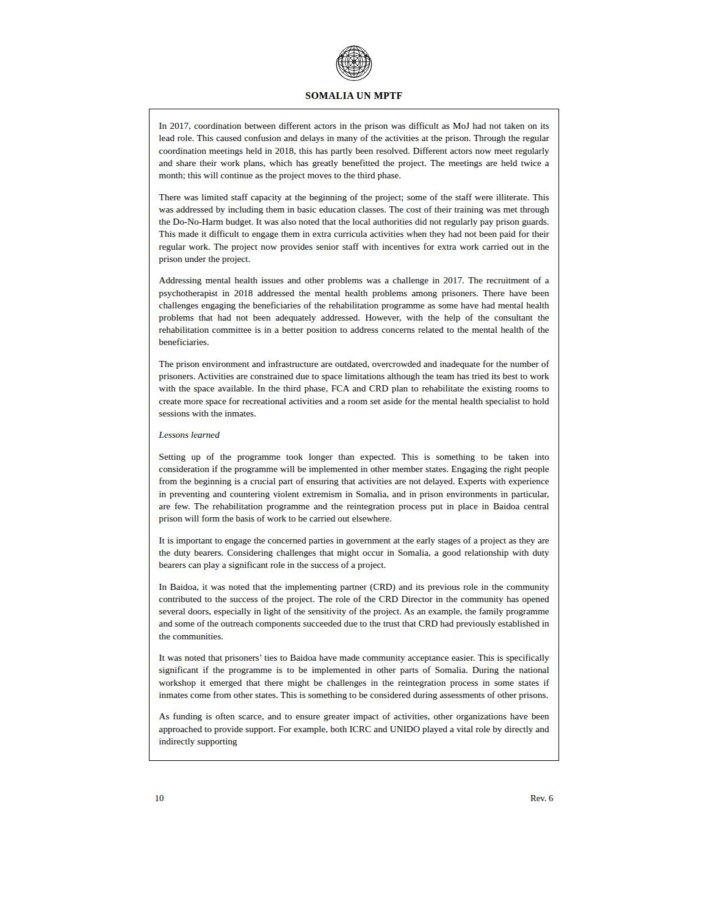SOMALIA UN MPTF
In 2017, coordination between different actors in the prison was difficult as MoJ had not taken on its lead role. This caused confusion and delays in many of the activities at the prison. Through the regular coordination meetings held in 2018, this has partly been resolved. Different actors now meet regularly and share their work plans, which has greatly benefitted the project. The meetings are held twice a month; this will continue as the project moves to the third phase.
There was limited staff capacity at the beginning of the project; some of the staff were illiterate. This was addressed by including them in basic education classes. The cost of their training was met through the Do-No-Harm budget. It was also noted that the local authorities did not regularly pay prison guards. This made it difficult to engage them in extra curricula activities when they had not been paid for their regular work. The project now provides senior staff with incentives for extra work carried out in the prison under the project.
Addressing mental health issues and other problems was a challenge in 2017. The recruitment of a psychotherapist in 2018 addressed the mental health problems among prisoners. There have been challenges engaging the beneficiaries of the rehabilitation programme as some have had mental health problems that had not been adequately addressed. However, with the help of the consultant the rehabilitation committee is in a better position to address concerns related to the mental health of the beneficiaries.
The prison environment and infrastructure are outdated, overcrowded and inadequate for the number of prisoners. Activities are constrained due to space limitations although the team has tried its best to work with the space available. In the third phase, FCA and CRD plan to rehabilitate the existing rooms to create more space for recreational activities and a room set aside for the mental health specialist to hold sessions with the inmates.
Lessons learned
Setting up of the programme took longer than expected. This is something to be taken into consideration if the programme will be implemented in other member states. Engaging the right people from the beginning is a crucial part of ensuring that activities are not delayed. Experts with experience in preventing and countering violent extremism in Somalia, and in prison environments in particular, are few. The rehabilitation programme and the reintegration process put in place in Baidoa central prison will form the basis of work to be carried out elsewhere.
It is important to engage the concerned parties in government at the early stages of a project as they are the duty bearers. Considering challenges that might occur in Somalia, a good relationship with duty bearers can play a significant role in the success of a project.
In Baidoa, it was noted that the implementing partner (CRD) and its previous role in the community contributed to the success of the project. The role of the CRD Director in the community has opened several doors, especially in light of the sensitivity of the project. As an example, the family programme and some of the outreach components succeeded due to the trust that CRD had previously established in the communities.
It was noted that prisoners’ ties to Baidoa have made community acceptance easier. This is specifically significant if the programme is to be implemented in other parts of Somalia. During the national workshop it emerged that there might be challenges in the reintegration process in some states if inmates come from other states. This is something to be considered during assessments of other prisons.
As funding is often scarce, and to ensure greater impact of activities, other organizations have been approached to provide support. For example, both ICRC and UNIDO played a vital role by directly and indirectly supporting
10 Rev. 6